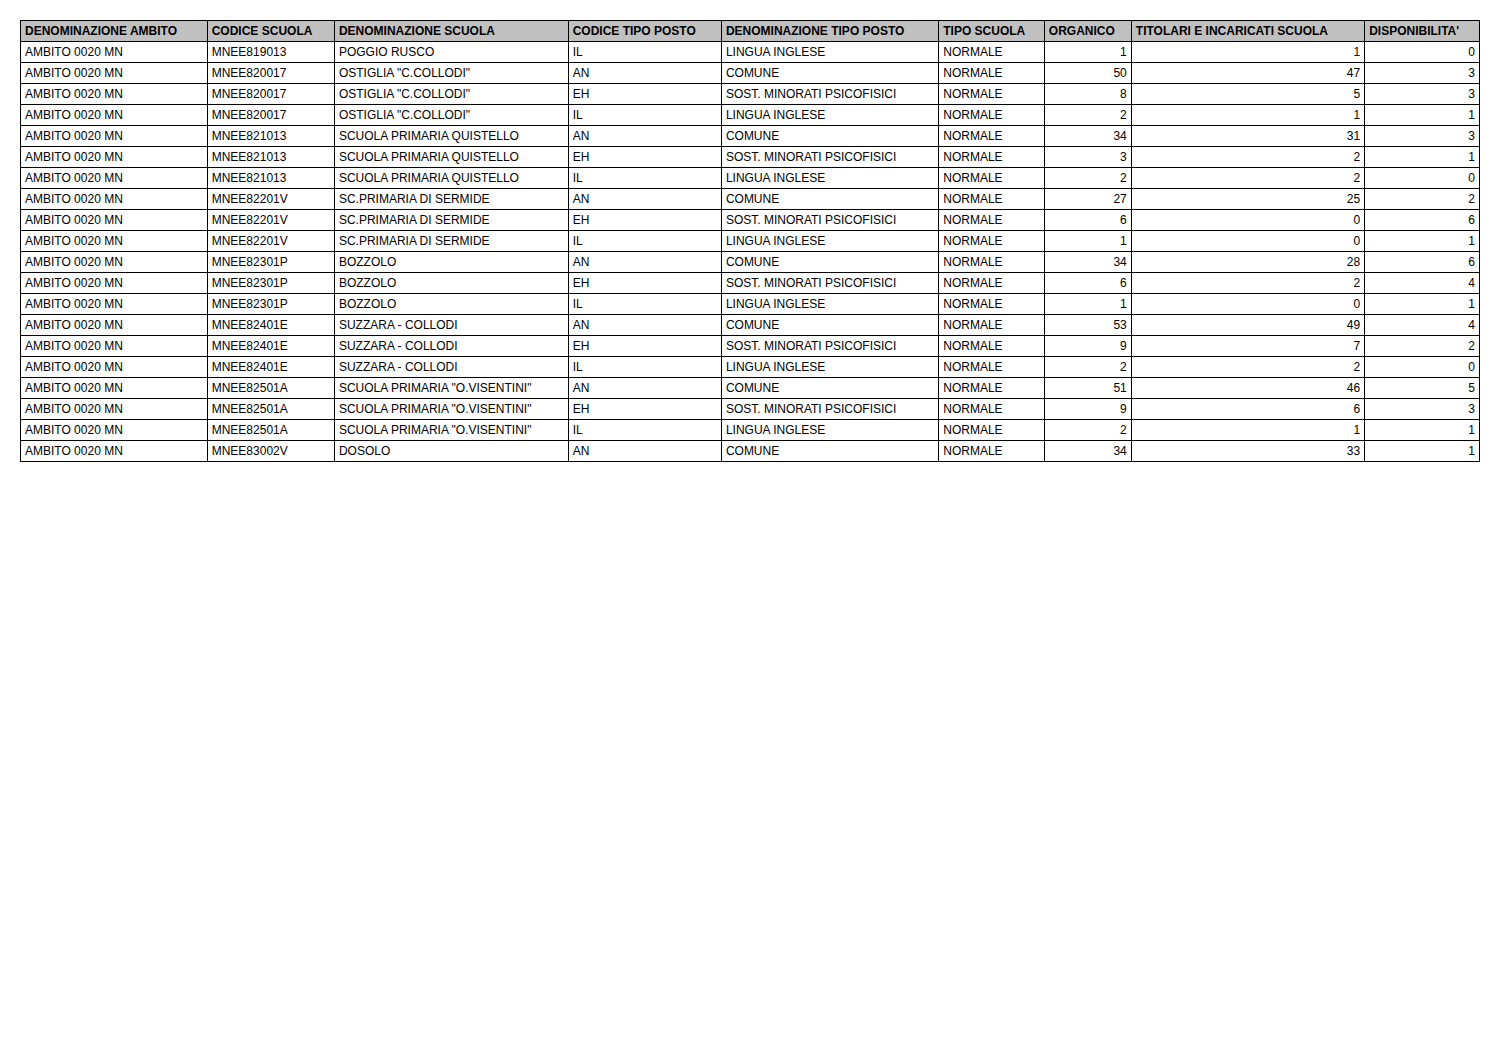| DENOMINAZIONE AMBITO | CODICE SCUOLA | DENOMINAZIONE SCUOLA | CODICE TIPO POSTO | DENOMINAZIONE TIPO POSTO | TIPO SCUOLA | ORGANICO | TITOLARI E INCARICATI SCUOLA | DISPONIBILITA' |
| --- | --- | --- | --- | --- | --- | --- | --- | --- |
| AMBITO 0020 MN | MNEE819013 | POGGIO RUSCO | IL | LINGUA INGLESE | NORMALE | 1 | 1 | 0 |
| AMBITO 0020 MN | MNEE820017 | OSTIGLIA "C.COLLODI" | AN | COMUNE | NORMALE | 50 | 47 | 3 |
| AMBITO 0020 MN | MNEE820017 | OSTIGLIA "C.COLLODI" | EH | SOST. MINORATI PSICOFISICI | NORMALE | 8 | 5 | 3 |
| AMBITO 0020 MN | MNEE820017 | OSTIGLIA "C.COLLODI" | IL | LINGUA INGLESE | NORMALE | 2 | 1 | 1 |
| AMBITO 0020 MN | MNEE821013 | SCUOLA PRIMARIA QUISTELLO | AN | COMUNE | NORMALE | 34 | 31 | 3 |
| AMBITO 0020 MN | MNEE821013 | SCUOLA PRIMARIA QUISTELLO | EH | SOST. MINORATI PSICOFISICI | NORMALE | 3 | 2 | 1 |
| AMBITO 0020 MN | MNEE821013 | SCUOLA PRIMARIA QUISTELLO | IL | LINGUA INGLESE | NORMALE | 2 | 2 | 0 |
| AMBITO 0020 MN | MNEE82201V | SC.PRIMARIA DI SERMIDE | AN | COMUNE | NORMALE | 27 | 25 | 2 |
| AMBITO 0020 MN | MNEE82201V | SC.PRIMARIA DI SERMIDE | EH | SOST. MINORATI PSICOFISICI | NORMALE | 6 | 0 | 6 |
| AMBITO 0020 MN | MNEE82201V | SC.PRIMARIA DI SERMIDE | IL | LINGUA INGLESE | NORMALE | 1 | 0 | 1 |
| AMBITO 0020 MN | MNEE82301P | BOZZOLO | AN | COMUNE | NORMALE | 34 | 28 | 6 |
| AMBITO 0020 MN | MNEE82301P | BOZZOLO | EH | SOST. MINORATI PSICOFISICI | NORMALE | 6 | 2 | 4 |
| AMBITO 0020 MN | MNEE82301P | BOZZOLO | IL | LINGUA INGLESE | NORMALE | 1 | 0 | 1 |
| AMBITO 0020 MN | MNEE82401E | SUZZARA - COLLODI | AN | COMUNE | NORMALE | 53 | 49 | 4 |
| AMBITO 0020 MN | MNEE82401E | SUZZARA - COLLODI | EH | SOST. MINORATI PSICOFISICI | NORMALE | 9 | 7 | 2 |
| AMBITO 0020 MN | MNEE82401E | SUZZARA - COLLODI | IL | LINGUA INGLESE | NORMALE | 2 | 2 | 0 |
| AMBITO 0020 MN | MNEE82501A | SCUOLA PRIMARIA "O.VISENTINI" | AN | COMUNE | NORMALE | 51 | 46 | 5 |
| AMBITO 0020 MN | MNEE82501A | SCUOLA PRIMARIA "O.VISENTINI" | EH | SOST. MINORATI PSICOFISICI | NORMALE | 9 | 6 | 3 |
| AMBITO 0020 MN | MNEE82501A | SCUOLA PRIMARIA "O.VISENTINI" | IL | LINGUA INGLESE | NORMALE | 2 | 1 | 1 |
| AMBITO 0020 MN | MNEE83002V | DOSOLO | AN | COMUNE | NORMALE | 34 | 33 | 1 |